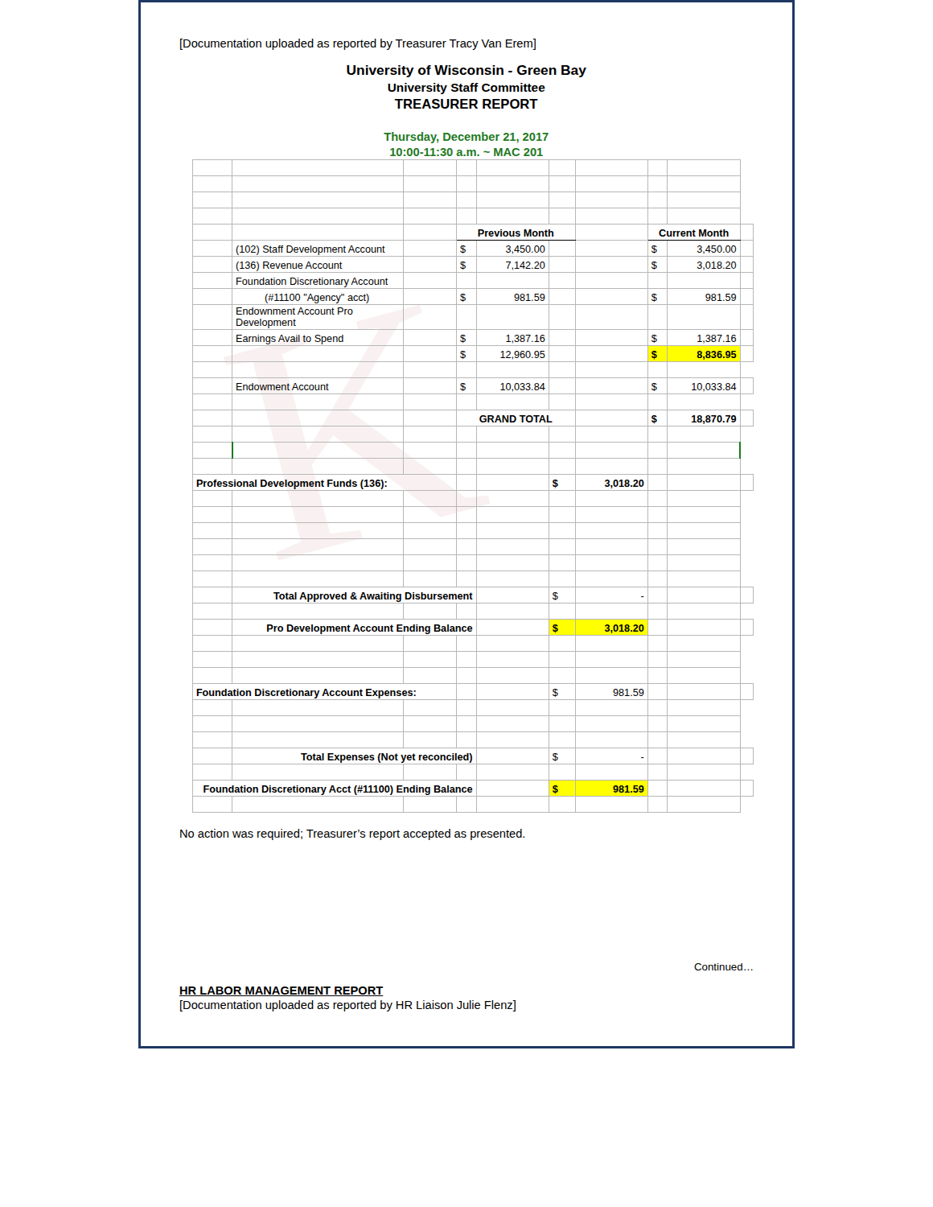K
[Documentation uploaded as reported by Treasurer Tracy Van Erem]
| | University of Wisconsin - Green Bay | |
| | University Staff Committee | |
| | TREASURER REPORT | |
| | Thursday, December 21, 2017 | |
| | 10:00-11:30 a.m. ~ MAC 201 | |
| | | | | Previous Month | | Current Month | |
| | | (102) Staff Development Account | | $ | 3,450.00 | | | $ | 3,450.00 | |
| | | (136) Revenue Account | | $ | 7,142.20 | | | $ | 3,018.20 | |
| | | Foundation Discretionary Account | | | | | | | | |
| | | (#11100 "Agency" acct) | | $ | 981.59 | | | $ | 981.59 | |
| | | Endownment Account Pro Development | | | | | | | | |
| | | Earnings Avail to Spend | | $ | 1,387.16 | | | $ | 1,387.16 | |
| | | | | $ | 12,960.95 | | | $ | 8,836.95 | |
| | | Endowment Account | | $ | 10,033.84 | | | $ | 10,033.84 | |
| | | | | GRAND TOTAL | | $ | 18,870.79 | |
| | Professional Development Funds (136): | | | $ | 3,018.20 | | | |
| | | Total Approved & Awaiting Disbursement | | $ | - | | | |
| | | Pro Development Account Ending Balance | | $ | 3,018.20 | | | |
| | Foundation Discretionary Account Expenses: | | | $ | 981.59 | | | |
| | | Total Expenses (Not yet reconciled) | | $ | - | | | |
| | Foundation Discretionary Acct (#11100) Ending Balance | | $ | 981.59 | | | |
No action was required; Treasurer’s report accepted as presented.
Continued…
HR LABOR MANAGEMENT REPORT
[Documentation uploaded as reported by HR Liaison Julie Flenz]